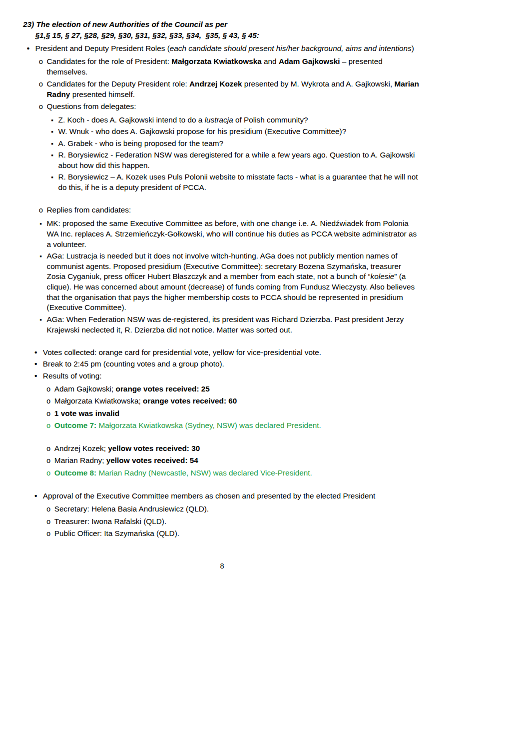23) The election of new Authorities of the Council as per §1,§ 15, § 27, §28, §29, §30, §31, §32, §33, §34, §35, § 43, § 45:
President and Deputy President Roles (each candidate should present his/her background, aims and intentions)
Candidates for the role of President: Małgorzata Kwiatkowska and Adam Gajkowski – presented themselves.
Candidates for the Deputy President role: Andrzej Kozek presented by M. Wykrota and A. Gajkowski, Marian Radny presented himself.
Questions from delegates:
Z. Koch - does A. Gajkowski intend to do a lustracja of Polish community?
W. Wnuk - who does A. Gajkowski propose for his presidium (Executive Committee)?
A. Grabek - who is being proposed for the team?
R. Borysiewicz - Federation NSW was deregistered for a while a few years ago. Question to A. Gajkowski about how did this happen.
R. Borysiewicz – A. Kozek uses Puls Polonii website to misstate facts - what is a guarantee that he will not do this, if he is a deputy president of PCCA.
Replies from candidates:
MK: proposed the same Executive Committee as before, with one change i.e. A. Niedźwiadek from Polonia WA Inc. replaces A. Strzemieńczyk-Gołkowski, who will continue his duties as PCCA website administrator as a volunteer.
AGa: Lustracja is needed but it does not involve witch-hunting. AGa does not publicly mention names of communist agents. Proposed presidium (Executive Committee): secretary Bozena Szymańska, treasurer Zosia Cyganiuk, press officer Hubert Błaszczyk and a member from each state, not a bunch of “kolesie” (a clique). He was concerned about amount (decrease) of funds coming from Fundusz Wieczysty. Also believes that the organisation that pays the higher membership costs to PCCA should be represented in presidium (Executive Committee).
AGa: When Federation NSW was de-registered, its president was Richard Dzierzba. Past president Jerzy Krajewski neclected it, R. Dzierzba did not notice. Matter was sorted out.
Votes collected: orange card for presidential vote, yellow for vice-presidential vote.
Break to 2:45 pm (counting votes and a group photo).
Results of voting:
Adam Gajkowski; orange votes received: 25
Małgorzata Kwiatkowska; orange votes received: 60
1 vote was invalid
Outcome 7: Małgorzata Kwiatkowska (Sydney, NSW) was declared President.
Andrzej Kozek; yellow votes received: 30
Marian Radny; yellow votes received: 54
Outcome 8: Marian Radny (Newcastle, NSW) was declared Vice-President.
Approval of the Executive Committee members as chosen and presented by the elected President
Secretary: Helena Basia Andrusiewicz (QLD).
Treasurer: Iwona Rafalski (QLD).
Public Officer: Ita Szymańska (QLD).
8